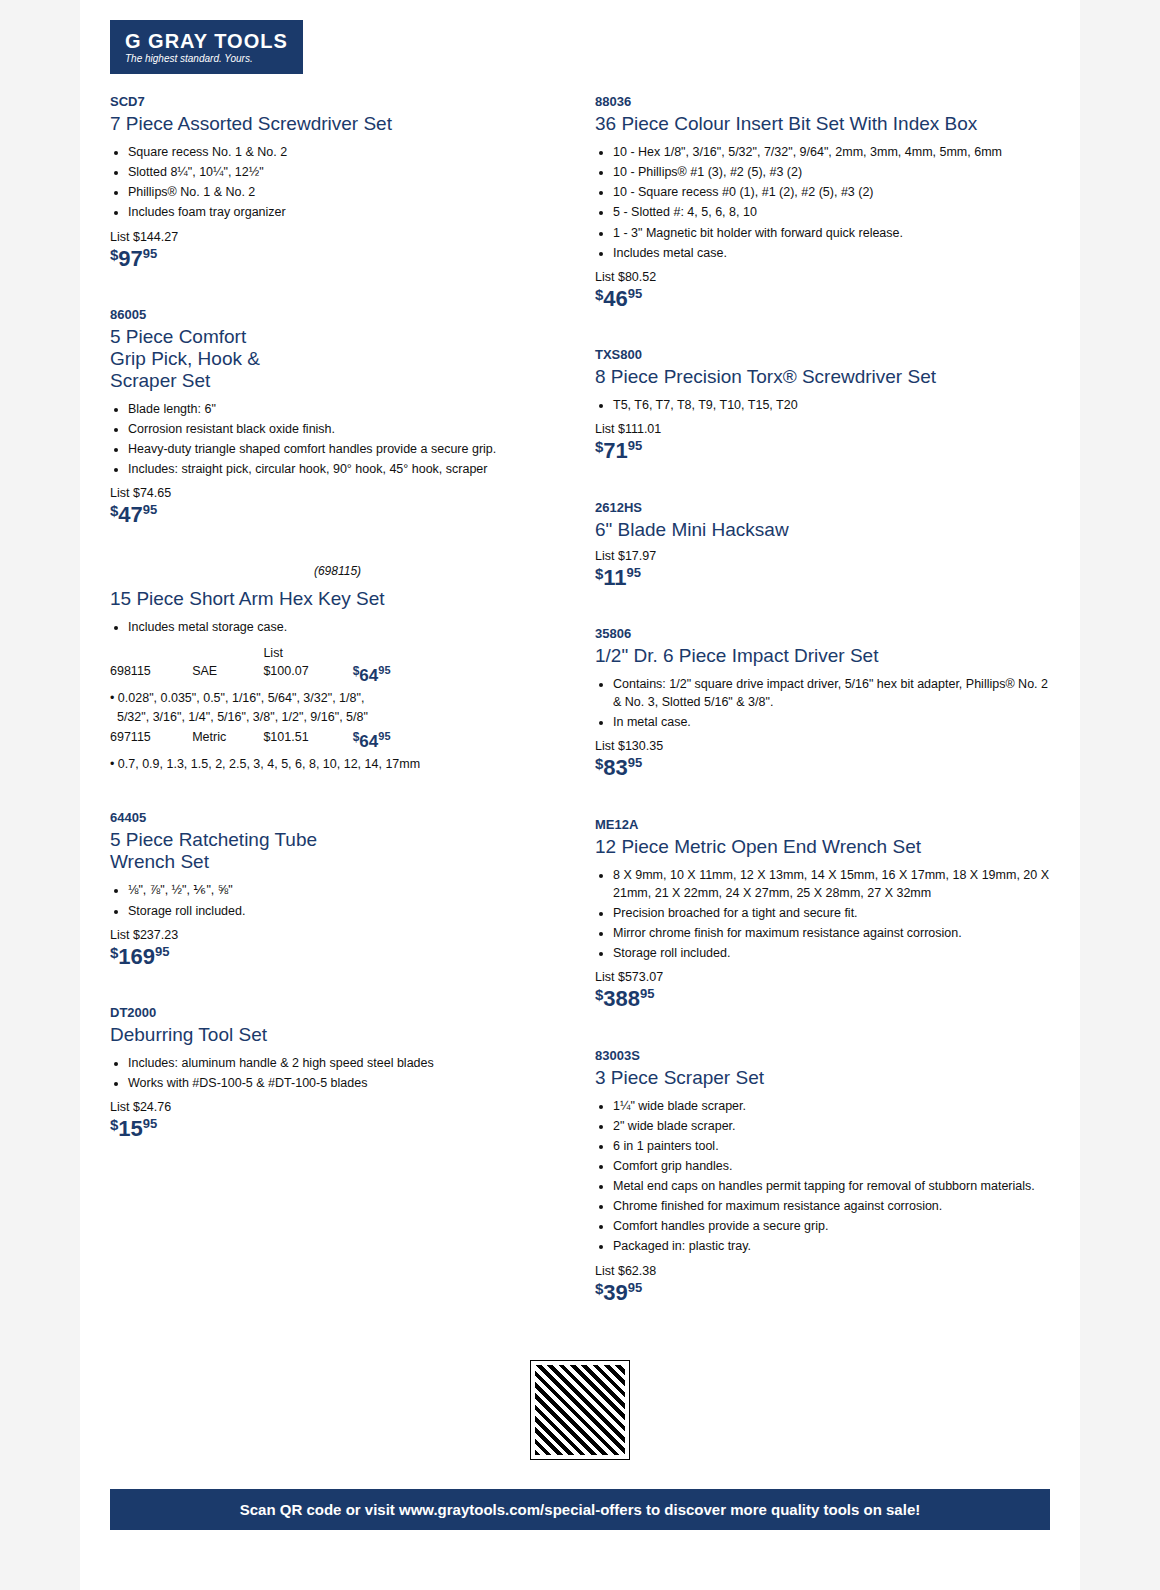G GRAY TOOLS
The highest standard. Yours.
SCD7
7 Piece Assorted Screwdriver Set
Square recess No. 1 & No. 2
Slotted 8¼", 10¼", 12½"
Phillips® No. 1 & No. 2
Includes foam tray organizer
List $144.27
$9795
86005
5 Piece Comfort
Grip Pick, Hook &
Scraper Set
Blade length: 6"
Corrosion resistant black oxide finish.
Heavy-duty triangle shaped comfort handles provide a secure grip.
Includes: straight pick, circular hook, 90° hook, 45° hook, scraper
List $74.65
$4795
(698115)
15 Piece Short Arm Hex Key Set
Includes metal storage case.
| | | List | |
| 698115 | SAE | $100.07 | $ 64 95 |
| • 0.028", 0.035", 0.5", 1/16", 5/64", 3/32", 1/8", 5/32", 3/16", 1/4", 5/16", 3/8", 1/2", 9/16", 5/8" |
| 697115 | Metric | $101.51 | $ 64 95 |
| • 0.7, 0.9, 1.3, 1.5, 2, 2.5, 3, 4, 5, 6, 8, 10, 12, 14, 17mm |
64405
5 Piece Ratcheting Tube
Wrench Set
⅛", ⅞", ½", ⅙", ⅝"
Storage roll included.
List $237.23
$16995
DT2000
Deburring Tool Set
Includes: aluminum handle & 2 high speed steel blades
Works with #DS-100-5 & #DT-100-5 blades
List $24.76
$1595
88036
36 Piece Colour Insert Bit Set With Index Box
10 - Hex 1/8", 3/16", 5/32", 7/32", 9/64", 2mm, 3mm, 4mm, 5mm, 6mm
10 - Phillips® #1 (3), #2 (5), #3 (2)
10 - Square recess #0 (1), #1 (2), #2 (5), #3 (2)
5 - Slotted #: 4, 5, 6, 8, 10
1 - 3" Magnetic bit holder with forward quick release.
Includes metal case.
List $80.52
$4695
TXS800
8 Piece Precision Torx® Screwdriver Set
T5, T6, T7, T8, T9, T10, T15, T20
List $111.01
$7195
2612HS
6" Blade Mini Hacksaw
List $17.97
$1195
35806
1/2" Dr. 6 Piece Impact Driver Set
Contains: 1/2" square drive impact driver, 5/16" hex bit adapter, Phillips® No. 2 & No. 3, Slotted 5/16" & 3/8".
In metal case.
List $130.35
$8395
ME12A
12 Piece Metric Open End Wrench Set
8 X 9mm, 10 X 11mm, 12 X 13mm, 14 X 15mm, 16 X 17mm, 18 X 19mm, 20 X 21mm, 21 X 22mm, 24 X 27mm, 25 X 28mm, 27 X 32mm
Precision broached for a tight and secure fit.
Mirror chrome finish for maximum resistance against corrosion.
Storage roll included.
List $573.07
$38895
83003S
3 Piece Scraper Set
1¼" wide blade scraper.
2" wide blade scraper.
6 in 1 painters tool.
Comfort grip handles.
Metal end caps on handles permit tapping for removal of stubborn materials.
Chrome finished for maximum resistance against corrosion.
Comfort handles provide a secure grip.
Packaged in: plastic tray.
List $62.38
$3995
Scan QR code or visit www.graytools.com/special-offers to discover more quality tools on sale!